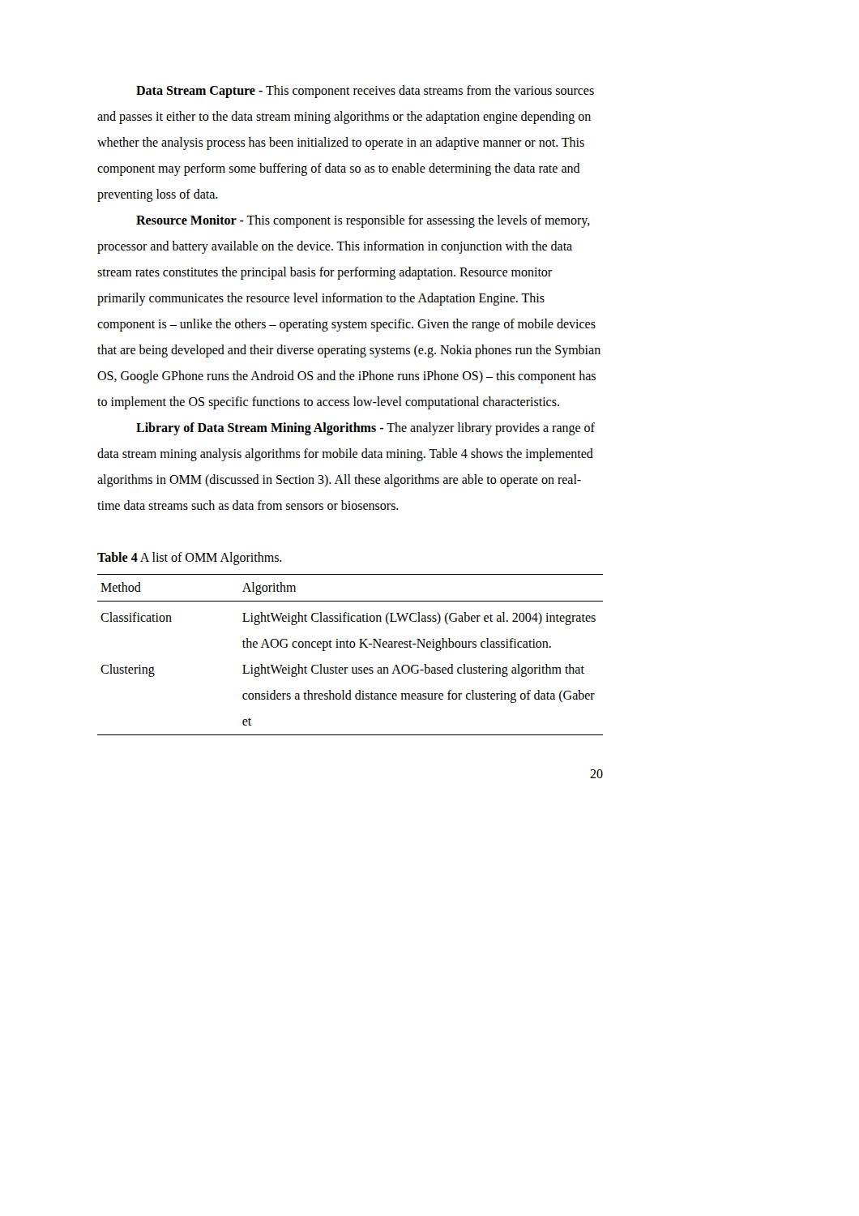Data Stream Capture - This component receives data streams from the various sources and passes it either to the data stream mining algorithms or the adaptation engine depending on whether the analysis process has been initialized to operate in an adaptive manner or not. This component may perform some buffering of data so as to enable determining the data rate and preventing loss of data.
Resource Monitor - This component is responsible for assessing the levels of memory, processor and battery available on the device. This information in conjunction with the data stream rates constitutes the principal basis for performing adaptation. Resource monitor primarily communicates the resource level information to the Adaptation Engine. This component is – unlike the others – operating system specific. Given the range of mobile devices that are being developed and their diverse operating systems (e.g. Nokia phones run the Symbian OS, Google GPhone runs the Android OS and the iPhone runs iPhone OS) – this component has to implement the OS specific functions to access low-level computational characteristics.
Library of Data Stream Mining Algorithms - The analyzer library provides a range of data stream mining analysis algorithms for mobile data mining. Table 4 shows the implemented algorithms in OMM (discussed in Section 3). All these algorithms are able to operate on real-time data streams such as data from sensors or biosensors.
Table 4 A list of OMM Algorithms.
| Method | Algorithm |
| --- | --- |
| Classification | LightWeight Classification (LWClass) (Gaber et al. 2004) integrates the AOG concept into K-Nearest-Neighbours classification. |
| Clustering | LightWeight Cluster uses an AOG-based clustering algorithm that considers a threshold distance measure for clustering of data (Gaber et |
20